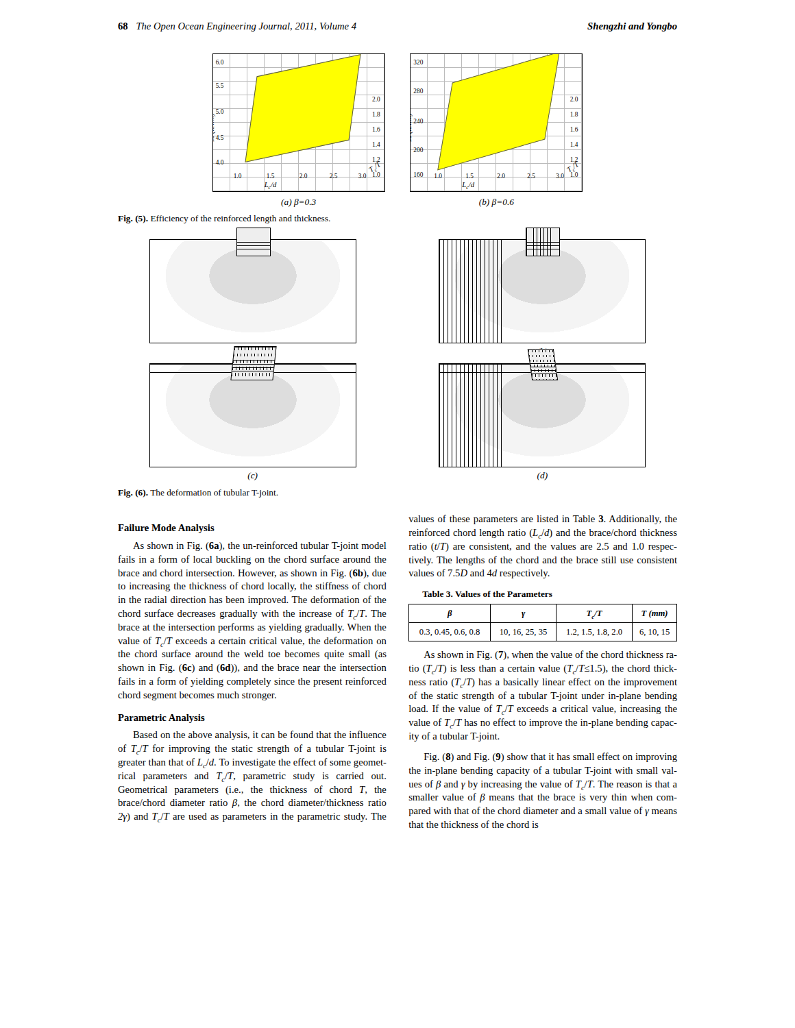68 The Open Ocean Engineering Journal, 2011, Volume 4
Shengzhi and Yongbo
M (kN.m) Lc/d Tc/T 6.0 5.5 5.0 4.5 4.0 1.0 1.5 2.0 2.5 3.0 2.0 1.8 1.6 1.4 1.2 1.0
(a) β=0.3
M (kN.m) Lc/d Tc/T 320 280 240 200 160 1.0 1.5 2.0 2.5 3.0 2.0 1.8 1.6 1.4 1.2 1.0
(b) β=0.6
Fig. (5). Efficiency of the reinforced length and thickness.
(a)
(b)
(c)
(d)
Fig. (6). The deformation of tubular T-joint.
Failure Mode Analysis
As shown in Fig. (6a), the un-reinforced tubular T-joint model fails in a form of local buckling on the chord surface around the brace and chord intersection. However, as shown in Fig. (6b), due to increasing the thickness of chord locally, the stiffness of chord in the radial direction has been improved. The deformation of the chord surface decreases gradually with the increase of Tc/T. The brace at the intersection performs as yielding gradually. When the value of Tc/T exceeds a certain critical value, the deformation on the chord surface around the weld toe becomes quite small (as shown in Fig. (6c) and (6d)), and the brace near the intersection fails in a form of yielding completely since the present reinforced chord segment becomes much stronger.
Parametric Analysis
Based on the above analysis, it can be found that the influence of Tc/T for improving the static strength of a tubular T-joint is greater than that of Lc/d. To investigate the effect of some geometrical parameters and Tc/T, parametric study is carried out. Geometrical parameters (i.e., the thickness of chord T, the brace/chord diameter ratio β, the chord diameter/thickness ratio 2γ) and Tc/T are used as parameters in the parametric study. The values of these parameters are listed in Table 3. Additionally, the reinforced chord length ratio (Lc/d) and the brace/chord thickness ratio (t/T) are consistent, and the values are 2.5 and 1.0 respectively. The lengths of the chord and the brace still use consistent values of 7.5D and 4d respectively.
Table 3. Values of the Parameters
| β | γ | T c /T | T (mm) |
| --- | --- | --- | --- |
| 0.3, 0.45, 0.6, 0.8 | 10, 16, 25, 35 | 1.2, 1.5, 1.8, 2.0 | 6, 10, 15 |
As shown in Fig. (7), when the value of the chord thickness ratio (Tc/T) is less than a certain value (Tc/T≤1.5), the chord thickness ratio (Tc/T) has a basically linear effect on the improvement of the static strength of a tubular T-joint under in-plane bending load. If the value of Tc/T exceeds a critical value, increasing the value of Tc/T has no effect to improve the in-plane bending capacity of a tubular T-joint.
Fig. (8) and Fig. (9) show that it has small effect on improving the in-plane bending capacity of a tubular T-joint with small values of β and γ by increasing the value of Tc/T. The reason is that a smaller value of β means that the brace is very thin when compared with that of the chord diameter and a small value of γ means that the thickness of the chord is